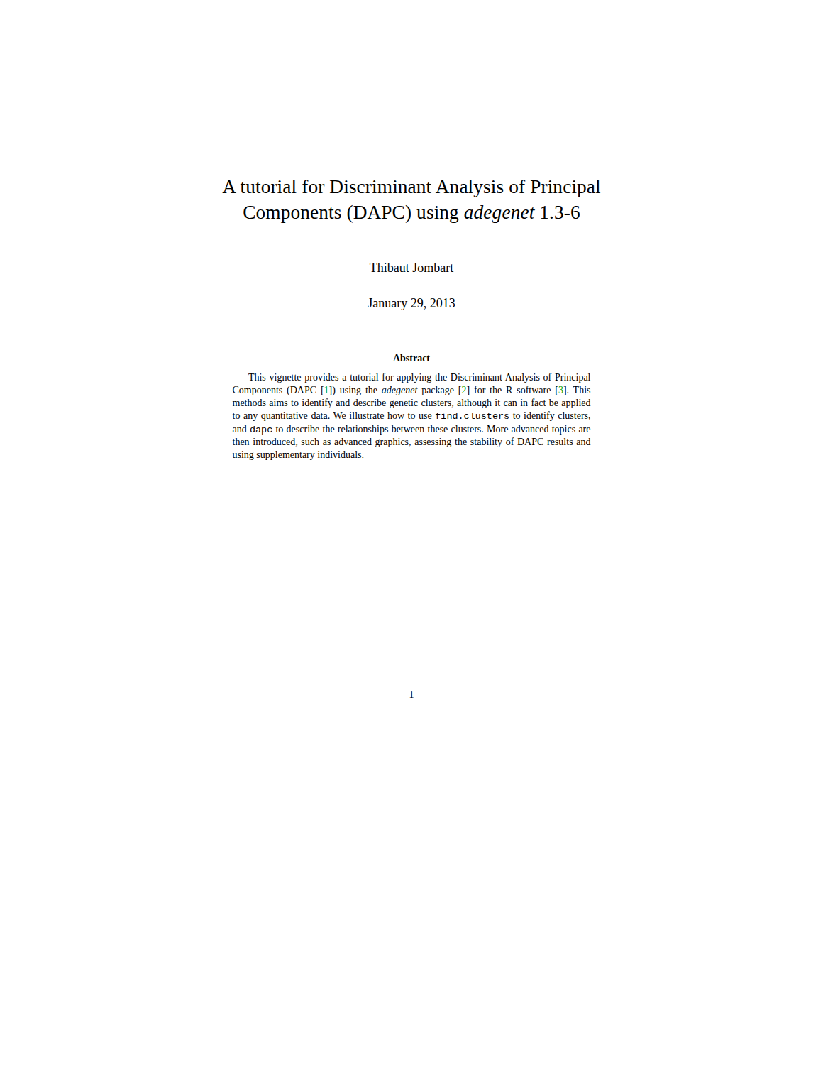A tutorial for Discriminant Analysis of Principal
Components (DAPC) using adegenet 1.3-6
Thibaut Jombart
January 29, 2013
Abstract
This vignette provides a tutorial for applying the Discriminant Analysis of Principal Components (DAPC [1]) using the adegenet package [2] for the R software [3]. This methods aims to identify and describe genetic clusters, although it can in fact be applied to any quantitative data. We illustrate how to use find.clusters to identify clusters, and dapc to describe the relationships between these clusters. More advanced topics are then introduced, such as advanced graphics, assessing the stability of DAPC results and using supplementary individuals.
1